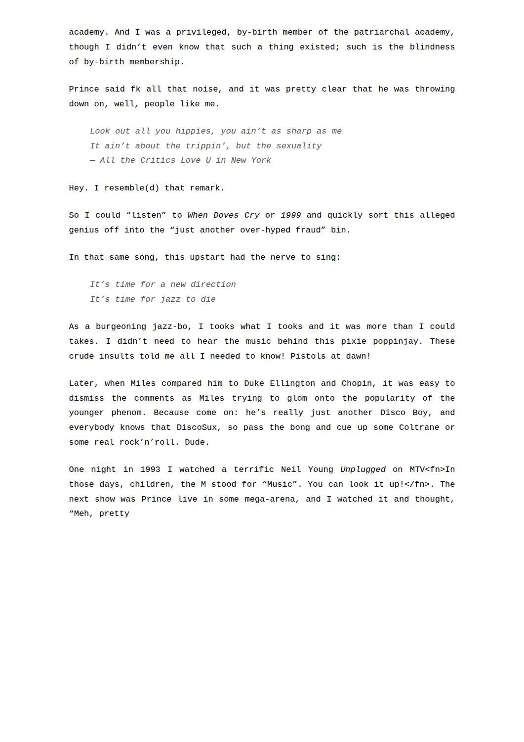academy. And I was a privileged, by-birth member of the patriarchal academy, though I didn’t even know that such a thing existed; such is the blindness of by-birth membership.
Prince said fk all that noise, and it was pretty clear that he was throwing down on, well, people like me.
Look out all you hippies, you ain’t as sharp as me
It ain’t about the trippin’, but the sexuality
— All the Critics Love U in New York
Hey. I resemble(d) that remark.
So I could “listen” to When Doves Cry or 1999 and quickly sort this alleged genius off into the “just another over-hyped fraud” bin.
In that same song, this upstart had the nerve to sing:
It’s time for a new direction
It’s time for jazz to die
As a burgeoning jazz-bo, I tooks what I tooks and it was more than I could takes. I didn’t need to hear the music behind this pixie poppinjay. These crude insults told me all I needed to know! Pistols at dawn!
Later, when Miles compared him to Duke Ellington and Chopin, it was easy to dismiss the comments as Miles trying to glom onto the popularity of the younger phenom. Because come on: he’s really just another Disco Boy, and everybody knows that DiscoSux, so pass the bong and cue up some Coltrane or some real rock’n’roll. Dude.
One night in 1993 I watched a terrific Neil Young Unplugged on MTV<fn>In those days, children, the M stood for “Music”. You can look it up!</fn>. The next show was Prince live in some mega-arena, and I watched it and thought, “Meh, pretty